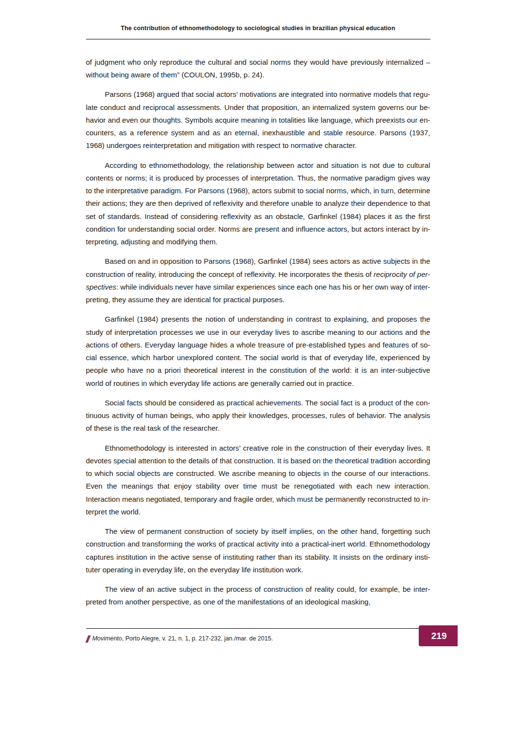The contribution of ethnomethodology to sociological studies in brazilian physical education
of judgment who only reproduce the cultural and social norms they would have previously internalized – without being aware of them” (COULON, 1995b, p. 24).
Parsons (1968) argued that social actors’ motivations are integrated into normative models that regulate conduct and reciprocal assessments. Under that proposition, an internalized system governs our behavior and even our thoughts. Symbols acquire meaning in totalities like language, which preexists our encounters, as a reference system and as an eternal, inexhaustible and stable resource. Parsons (1937, 1968) undergoes reinterpretation and mitigation with respect to normative character.
According to ethnomethodology, the relationship between actor and situation is not due to cultural contents or norms; it is produced by processes of interpretation. Thus, the normative paradigm gives way to the interpretative paradigm. For Parsons (1968), actors submit to social norms, which, in turn, determine their actions; they are then deprived of reflexivity and therefore unable to analyze their dependence to that set of standards. Instead of considering reflexivity as an obstacle, Garfinkel (1984) places it as the first condition for understanding social order. Norms are present and influence actors, but actors interact by interpreting, adjusting and modifying them.
Based on and in opposition to Parsons (1968), Garfinkel (1984) sees actors as active subjects in the construction of reality, introducing the concept of reflexivity. He incorporates the thesis of reciprocity of perspectives: while individuals never have similar experiences since each one has his or her own way of interpreting, they assume they are identical for practical purposes.
Garfinkel (1984) presents the notion of understanding in contrast to explaining, and proposes the study of interpretation processes we use in our everyday lives to ascribe meaning to our actions and the actions of others. Everyday language hides a whole treasure of pre-established types and features of social essence, which harbor unexplored content. The social world is that of everyday life, experienced by people who have no a priori theoretical interest in the constitution of the world: it is an inter-subjective world of routines in which everyday life actions are generally carried out in practice.
Social facts should be considered as practical achievements. The social fact is a product of the continuous activity of human beings, who apply their knowledges, processes, rules of behavior. The analysis of these is the real task of the researcher.
Ethnomethodology is interested in actors’ creative role in the construction of their everyday lives. It devotes special attention to the details of that construction. It is based on the theoretical tradition according to which social objects are constructed. We ascribe meaning to objects in the course of our interactions. Even the meanings that enjoy stability over time must be renegotiated with each new interaction. Interaction means negotiated, temporary and fragile order, which must be permanently reconstructed to interpret the world.
The view of permanent construction of society by itself implies, on the other hand, forgetting such construction and transforming the works of practical activity into a practical-inert world. Ethnomethodology captures institution in the active sense of instituting rather than its stability. It insists on the ordinary instituter operating in everyday life, on the everyday life institution work.
The view of an active subject in the process of construction of reality could, for example, be interpreted from another perspective, as one of the manifestations of an ideological masking,
219
// Movimento, Porto Alegre, v. 21, n. 1, p. 217-232, jan./mar. de 2015.